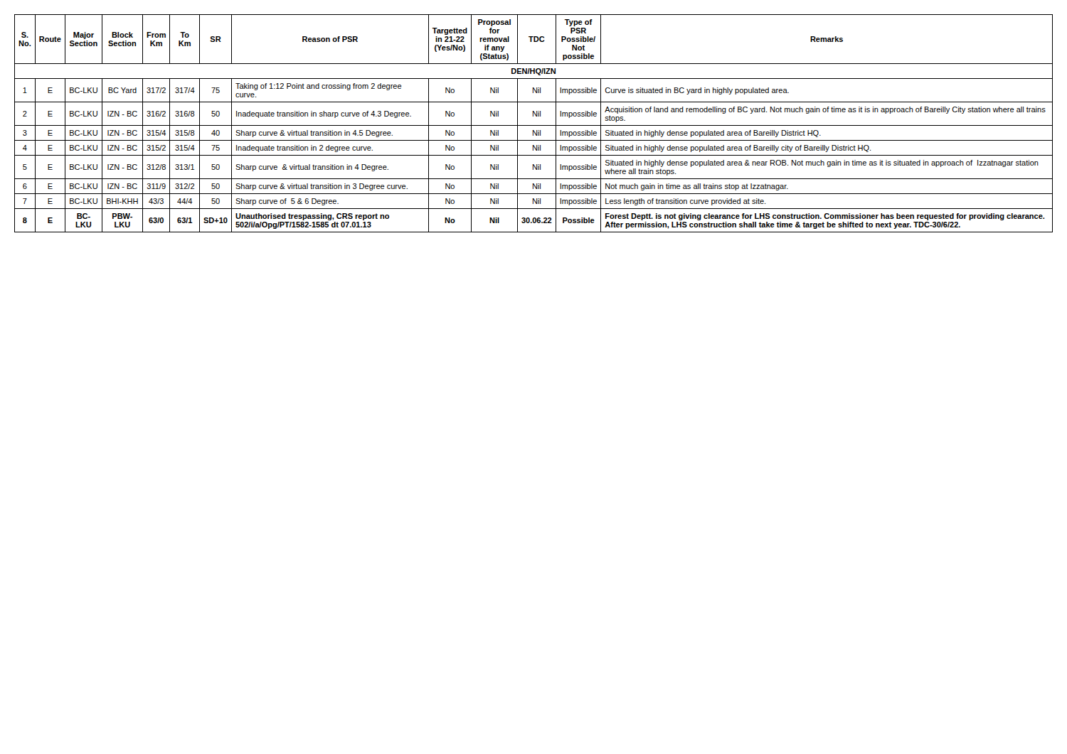| S. No. | Route | Major Section | Block Section | From Km | To Km | SR | Reason of PSR | Targetted in 21-22 (Yes/No) | Proposal for removal if any (Status) | TDC | Type of PSR Possible/ Not possible | Remarks |
| --- | --- | --- | --- | --- | --- | --- | --- | --- | --- | --- | --- | --- |
| DEN/HQ/IZN |
| 1 | E | BC-LKU | BC Yard | 317/2 | 317/4 | 75 | Taking of 1:12 Point and crossing from 2 degree curve. | No | Nil | Nil | Impossible | Curve is situated in BC yard in highly populated area. |
| 2 | E | BC-LKU | IZN - BC | 316/2 | 316/8 | 50 | Inadequate transition in sharp curve of 4.3 Degree. | No | Nil | Nil | Impossible | Acquisition of land and remodelling of BC yard. Not much gain of time as it is in approach of Bareilly City station where all trains stops. |
| 3 | E | BC-LKU | IZN - BC | 315/4 | 315/8 | 40 | Sharp curve & virtual transition in 4.5 Degree. | No | Nil | Nil | Impossible | Situated in highly dense populated area of Bareilly District HQ. |
| 4 | E | BC-LKU | IZN - BC | 315/2 | 315/4 | 75 | Inadequate transition in 2 degree curve. | No | Nil | Nil | Impossible | Situated in highly dense populated area of Bareilly city of Bareilly District HQ. |
| 5 | E | BC-LKU | IZN - BC | 312/8 | 313/1 | 50 | Sharp curve & virtual transition in 4 Degree. | No | Nil | Nil | Impossible | Situated in highly dense populated area & near ROB. Not much gain in time as it is situated in approach of Izzatnagar station where all train stops. |
| 6 | E | BC-LKU | IZN - BC | 311/9 | 312/2 | 50 | Sharp curve & virtual transition in 3 Degree curve. | No | Nil | Nil | Impossible | Not much gain in time as all trains stop at Izzatnagar. |
| 7 | E | BC-LKU | BHI-KHH | 43/3 | 44/4 | 50 | Sharp curve of 5 & 6 Degree. | No | Nil | Nil | Impossible | Less length of transition curve provided at site. |
| 8 | E | BC-LKU | PBW-LKU | 63/0 | 63/1 | SD+10 | Unauthorised trespassing, CRS report no 502/i/a/Opg/PT/1582-1585 dt 07.01.13 | No | Nil | 30.06.22 | Possible | Forest Deptt. is not giving clearance for LHS construction. Commissioner has been requested for providing clearance. After permission, LHS construction shall take time & target be shifted to next year. TDC-30/6/22. |